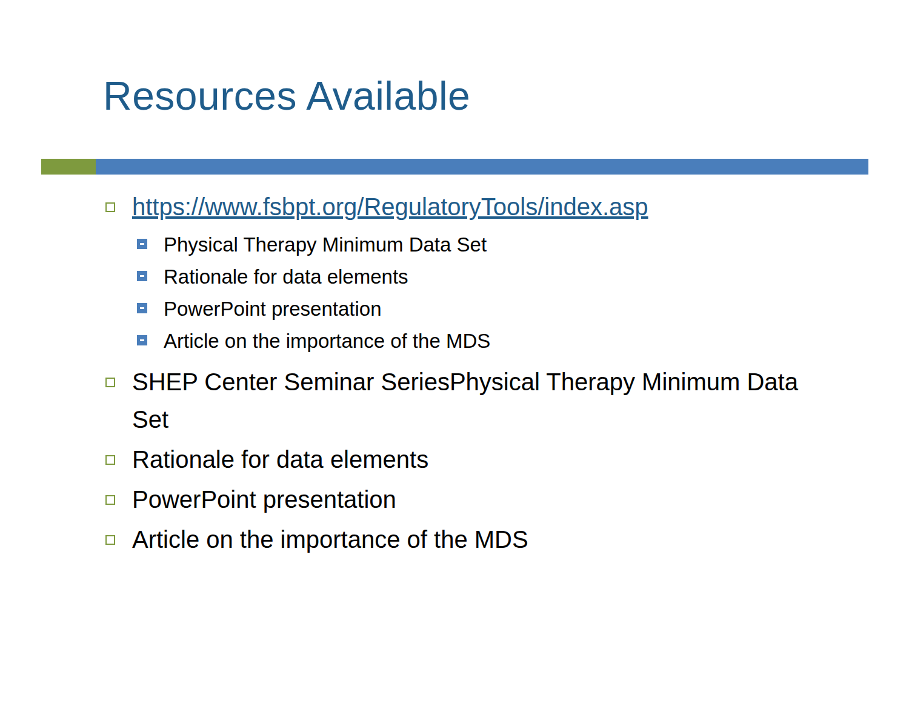Resources Available
https://www.fsbpt.org/RegulatoryTools/index.asp
Physical Therapy Minimum Data Set
Rationale for data elements
PowerPoint presentation
Article on the importance of the MDS
SHEP Center Seminar SeriesPhysical Therapy Minimum Data Set
Rationale for data elements
PowerPoint presentation
Article on the importance of the MDS